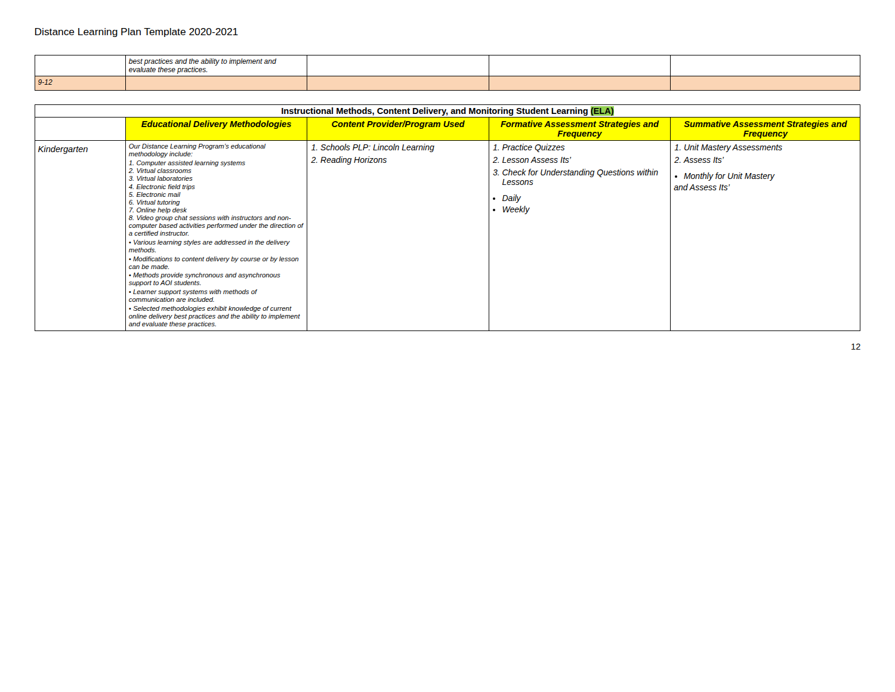Distance Learning Plan Template 2020-2021
| | best practices and the ability to implement and evaluate these practices. | | | |
| 9-12 | | | | |
| Instructional Methods, Content Delivery, and Monitoring Student Learning (ELA) |
| | Educational Delivery Methodologies | Content Provider/Program Used | Formative Assessment Strategies and Frequency | Summative Assessment Strategies and Frequency |
| Kindergarten | Our Distance Learning Program’s educational methodology include: 1. Computer assisted learning systems 2. Virtual classrooms 3. Virtual laboratories 4. Electronic field trips 5. Electronic mail 6. Virtual tutoring 7. Online help desk 8. Video group chat sessions with instructors and non-computer based activities performed under the direction of a certified instructor. • Various learning styles are addressed in the delivery methods. • Modifications to content delivery by course or by lesson can be made. • Methods provide synchronous and asynchronous support to AOI students. • Learner support systems with methods of communication are included. • Selected methodologies exhibit knowledge of current online delivery best practices and the ability to implement and evaluate these practices. | Schools PLP: Lincoln Learning Reading Horizons | Practice Quizzes Lesson Assess Its’ Check for Understanding Questions within Lessons Daily Weekly | Unit Mastery Assessments Assess Its’ Monthly for Unit Mastery and Assess Its’ |
12